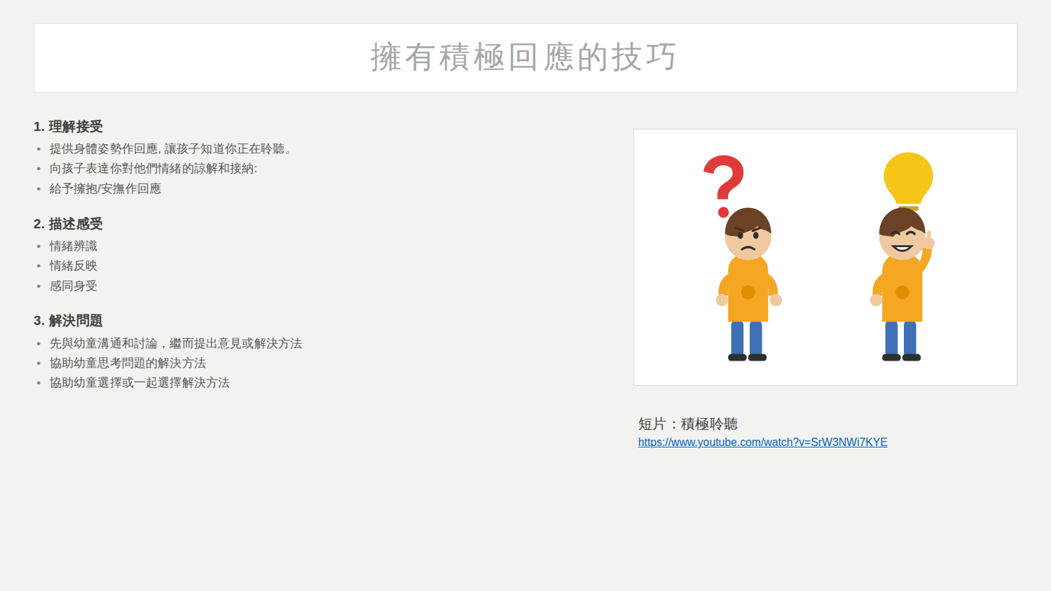擁有積極回應的技巧
1. 理解接受
提供身體姿勢作回應, 讓孩子知道你正在聆聽。
向孩子表達你對他們情緒的諒解和接納:
給予擁抱/安撫作回應
2. 描述感受
情緒辨識
情緒反映
感同身受
3. 解決問題
先與幼童溝通和討論，繼而提出意見或解決方法
協助幼童思考問題的解決方法
協助幼童選擇或一起選擇解決方法
短片：積極聆聽
https://www.youtube.com/watch?v=SrW3NWi7KYE